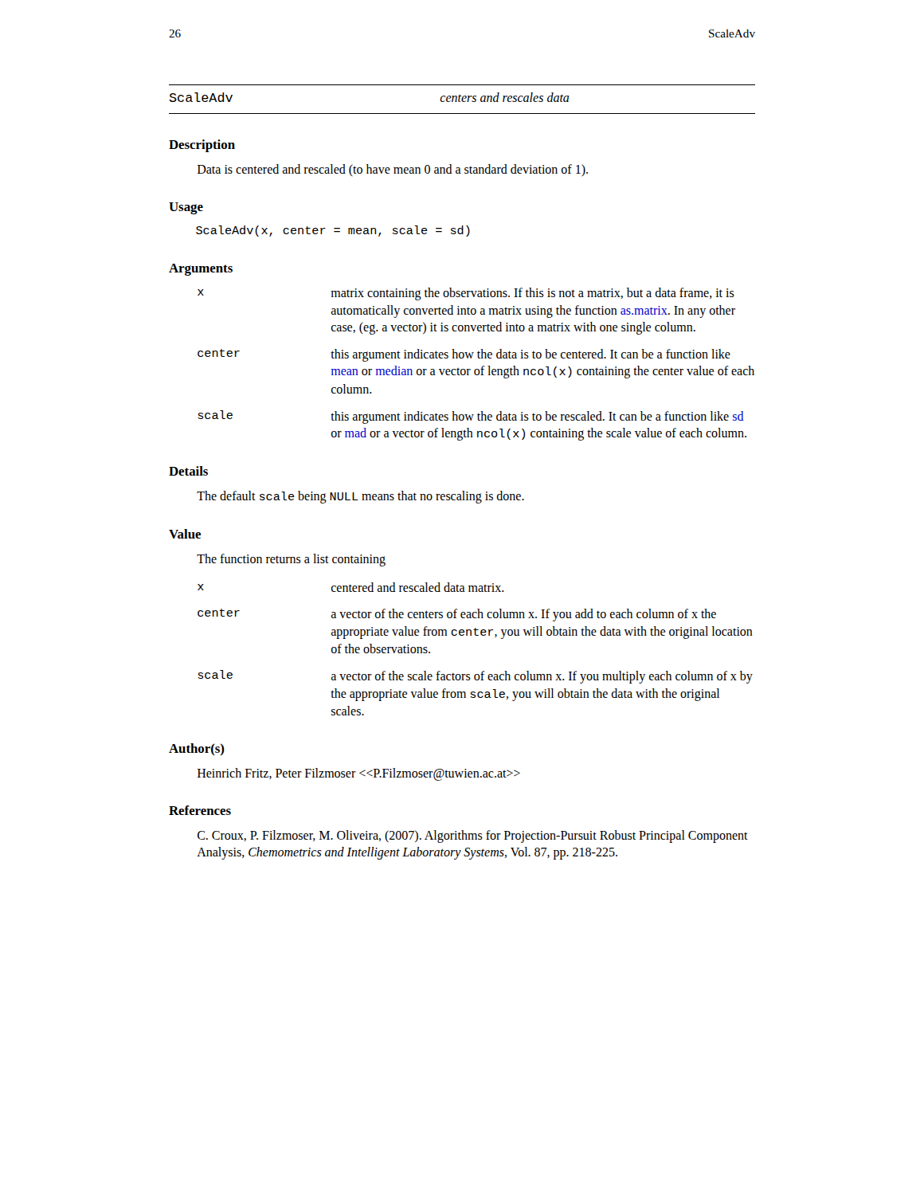26 ScaleAdv
ScaleAdv centers and rescales data
Description
Data is centered and rescaled (to have mean 0 and a standard deviation of 1).
Usage
ScaleAdv(x, center = mean, scale = sd)
Arguments
x
matrix containing the observations. If this is not a matrix, but a data frame, it is automatically converted into a matrix using the function as.matrix. In any other case, (eg. a vector) it is converted into a matrix with one single column.
center
this argument indicates how the data is to be centered. It can be a function like mean or median or a vector of length ncol(x) containing the center value of each column.
scale
this argument indicates how the data is to be rescaled. It can be a function like sd or mad or a vector of length ncol(x) containing the scale value of each column.
Details
The default scale being NULL means that no rescaling is done.
Value
The function returns a list containing
x
centered and rescaled data matrix.
center
a vector of the centers of each column x. If you add to each column of x the appropriate value from center, you will obtain the data with the original location of the observations.
scale
a vector of the scale factors of each column x. If you multiply each column of x by the appropriate value from scale, you will obtain the data with the original scales.
Author(s)
Heinrich Fritz, Peter Filzmoser <<P.Filzmoser@tuwien.ac.at>>
References
C. Croux, P. Filzmoser, M. Oliveira, (2007). Algorithms for Projection-Pursuit Robust Principal Component Analysis, Chemometrics and Intelligent Laboratory Systems, Vol. 87, pp. 218-225.